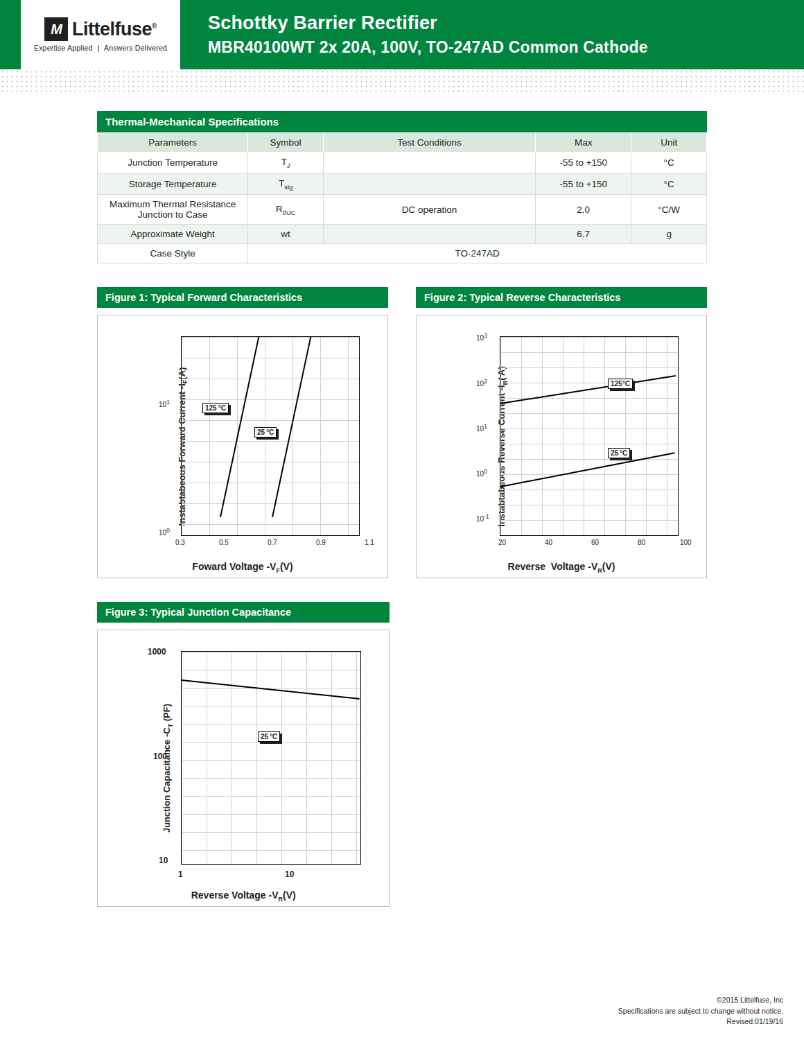M
Littelfuse®
Expertise Applied | Answers Delivered
Schottky Barrier Rectifier
MBR40100WT 2x 20A, 100V, TO-247AD Common Cathode
Thermal-Mechanical Specifications
| Parameters | Symbol | Test Conditions | Max | Unit |
| --- | --- | --- | --- | --- |
| Junction Temperature | T J | | -55 to +150 | °C |
| Storage Temperature | T stg | | -55 to +150 | °C |
| Maximum Thermal Resistance Junction to Case | R thJC | DC operation | 2.0 | °C/W |
| Approximate Weight | wt | | 6.7 | g |
| Case Style | TO-247AD |
Figure 1: Typical Forward Characteristics
Instabtabeous Forward Current -IF(A)
Foward Voltage -VF(V)
125 °C
25 °C
101
100
0.3
0.5
0.7
0.9
1.1
Figure 2: Typical Reverse Characteristics
Instabtabeous Reverse Current -IR( A)
Reverse Voltage -VR(V)
125°C
25 °C
103
102
101
100
10-1
20
40
60
80
100
Figure 3: Typical Junction Capacitance
Junction Capacitance -CT (PF)
Reverse Voltage -VR(V)
25 °C
1000
100
10
1
10
©2015 Littelfuse, Inc
Specifications are subject to change without notice.
Revised:01/19/16